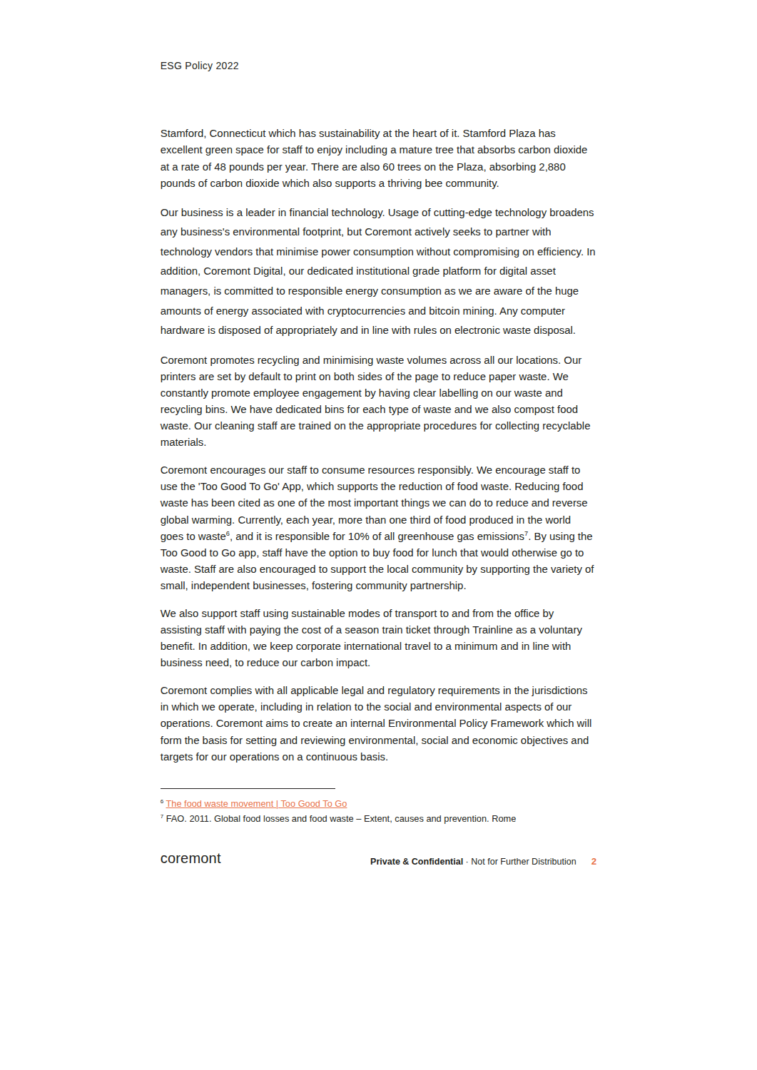ESG Policy 2022
Stamford, Connecticut which has sustainability at the heart of it. Stamford Plaza has excellent green space for staff to enjoy including a mature tree that absorbs carbon dioxide at a rate of 48 pounds per year. There are also 60 trees on the Plaza, absorbing 2,880 pounds of carbon dioxide which also supports a thriving bee community.
Our business is a leader in financial technology. Usage of cutting-edge technology broadens any business's environmental footprint, but Coremont actively seeks to partner with technology vendors that minimise power consumption without compromising on efficiency. In addition, Coremont Digital, our dedicated institutional grade platform for digital asset managers, is committed to responsible energy consumption as we are aware of the huge amounts of energy associated with cryptocurrencies and bitcoin mining. Any computer hardware is disposed of appropriately and in line with rules on electronic waste disposal.
Coremont promotes recycling and minimising waste volumes across all our locations. Our printers are set by default to print on both sides of the page to reduce paper waste. We constantly promote employee engagement by having clear labelling on our waste and recycling bins. We have dedicated bins for each type of waste and we also compost food waste. Our cleaning staff are trained on the appropriate procedures for collecting recyclable materials.
Coremont encourages our staff to consume resources responsibly. We encourage staff to use the 'Too Good To Go' App, which supports the reduction of food waste. Reducing food waste has been cited as one of the most important things we can do to reduce and reverse global warming. Currently, each year, more than one third of food produced in the world goes to waste6, and it is responsible for 10% of all greenhouse gas emissions7. By using the Too Good to Go app, staff have the option to buy food for lunch that would otherwise go to waste. Staff are also encouraged to support the local community by supporting the variety of small, independent businesses, fostering community partnership.
We also support staff using sustainable modes of transport to and from the office by assisting staff with paying the cost of a season train ticket through Trainline as a voluntary benefit. In addition, we keep corporate international travel to a minimum and in line with business need, to reduce our carbon impact.
Coremont complies with all applicable legal and regulatory requirements in the jurisdictions in which we operate, including in relation to the social and environmental aspects of our operations. Coremont aims to create an internal Environmental Policy Framework which will form the basis for setting and reviewing environmental, social and economic objectives and targets for our operations on a continuous basis.
6 The food waste movement | Too Good To Go
7 FAO. 2011. Global food losses and food waste – Extent, causes and prevention. Rome
coremont
Private & Confidential · Not for Further Distribution 2